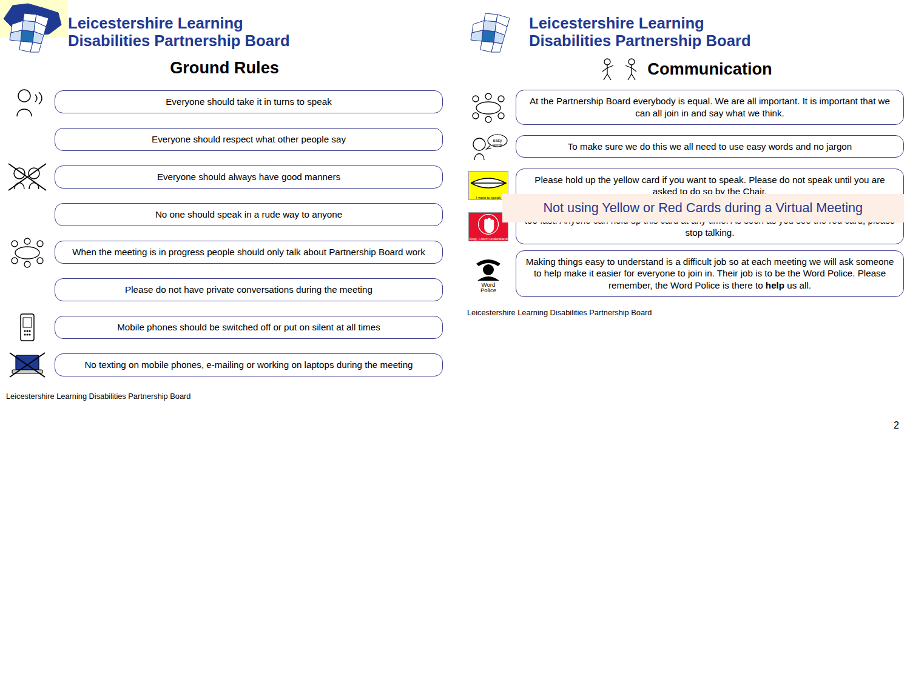Leicestershire Learning
Disabilities Partnership Board
Ground Rules
Everyone should take it in turns to speak
Everyone should respect what other people say
Everyone should always have good manners
No one should speak in a rude way to anyone
When the meeting is in progress people should only talk about Partnership Board work
Please do not have private conversations during the meeting
Mobile phones should be switched off or put on silent at all times
No texting on mobile phones, e-mailing or working on laptops during the meeting
Leicestershire Learning Disabilities Partnership Board
Leicestershire Learning
Disabilities Partnership Board
Communication
At the Partnership Board everybody is equal. We are all important. It is important that we can all join in and say what we think.
easy words
To make sure we do this we all need to use easy words and no jargon
I want to speak
Please hold up the yellow card if you want to speak. Please do not speak until you are asked to do so by the Chair.
Stop, I don't understand
too fast. Anyone can hold up this card at any time. As soon as you see the red card, please stop talking.
Word
Police
Making things easy to understand is a difficult job so at each meeting we will ask someone to help make it easier for everyone to join in. Their job is to be the Word Police. Please remember, the Word Police is there to help us all.
Leicestershire Learning Disabilities Partnership Board
Not using Yellow or Red Cards during a Virtual Meeting
2